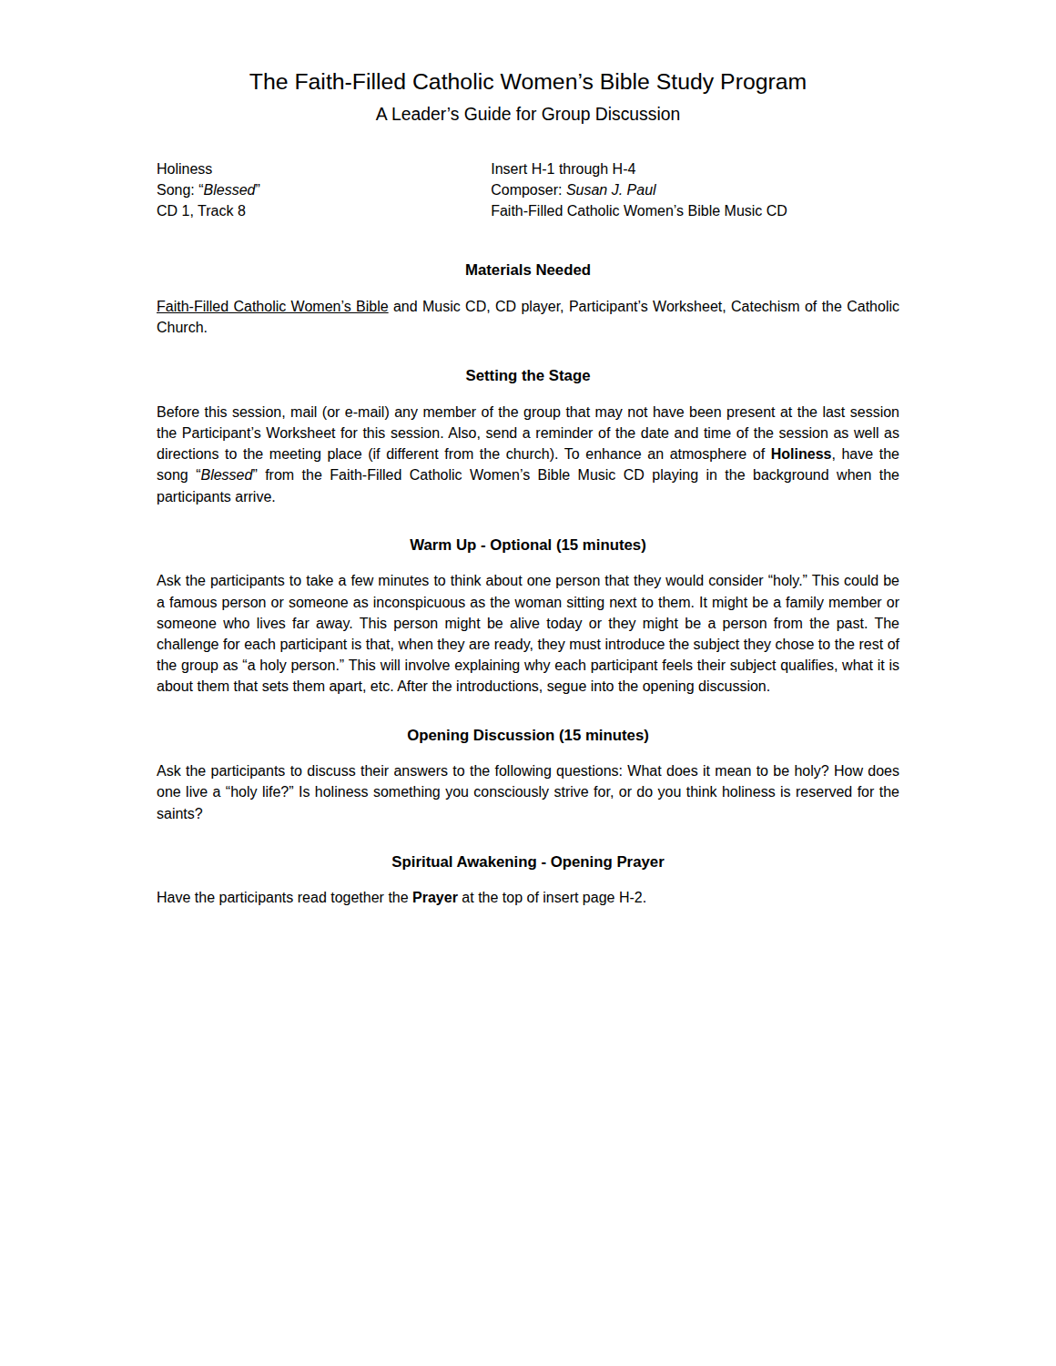The Faith-Filled Catholic Women’s Bible Study Program A Leader’s Guide for Group Discussion
| Holiness | Insert H-1 through H-4 |
| Song: “ Blessed ” | Composer: Susan J. Paul |
| CD 1, Track 8 | Faith-Filled Catholic Women’s Bible Music CD |
Materials Needed
Faith-Filled Catholic Women’s Bible and Music CD, CD player, Participant’s Worksheet, Catechism of the Catholic Church.
Setting the Stage
Before this session, mail (or e-mail) any member of the group that may not have been present at the last session the Participant’s Worksheet for this session. Also, send a reminder of the date and time of the session as well as directions to the meeting place (if different from the church). To enhance an atmosphere of Holiness, have the song “Blessed” from the Faith-Filled Catholic Women’s Bible Music CD playing in the background when the participants arrive.
Warm Up - Optional (15 minutes)
Ask the participants to take a few minutes to think about one person that they would consider “holy.” This could be a famous person or someone as inconspicuous as the woman sitting next to them. It might be a family member or someone who lives far away. This person might be alive today or they might be a person from the past. The challenge for each participant is that, when they are ready, they must introduce the subject they chose to the rest of the group as “a holy person.” This will involve explaining why each participant feels their subject qualifies, what it is about them that sets them apart, etc. After the introductions, segue into the opening discussion.
Opening Discussion (15 minutes)
Ask the participants to discuss their answers to the following questions: What does it mean to be holy? How does one live a “holy life?” Is holiness something you consciously strive for, or do you think holiness is reserved for the saints?
Spiritual Awakening - Opening Prayer
Have the participants read together the Prayer at the top of insert page H-2.